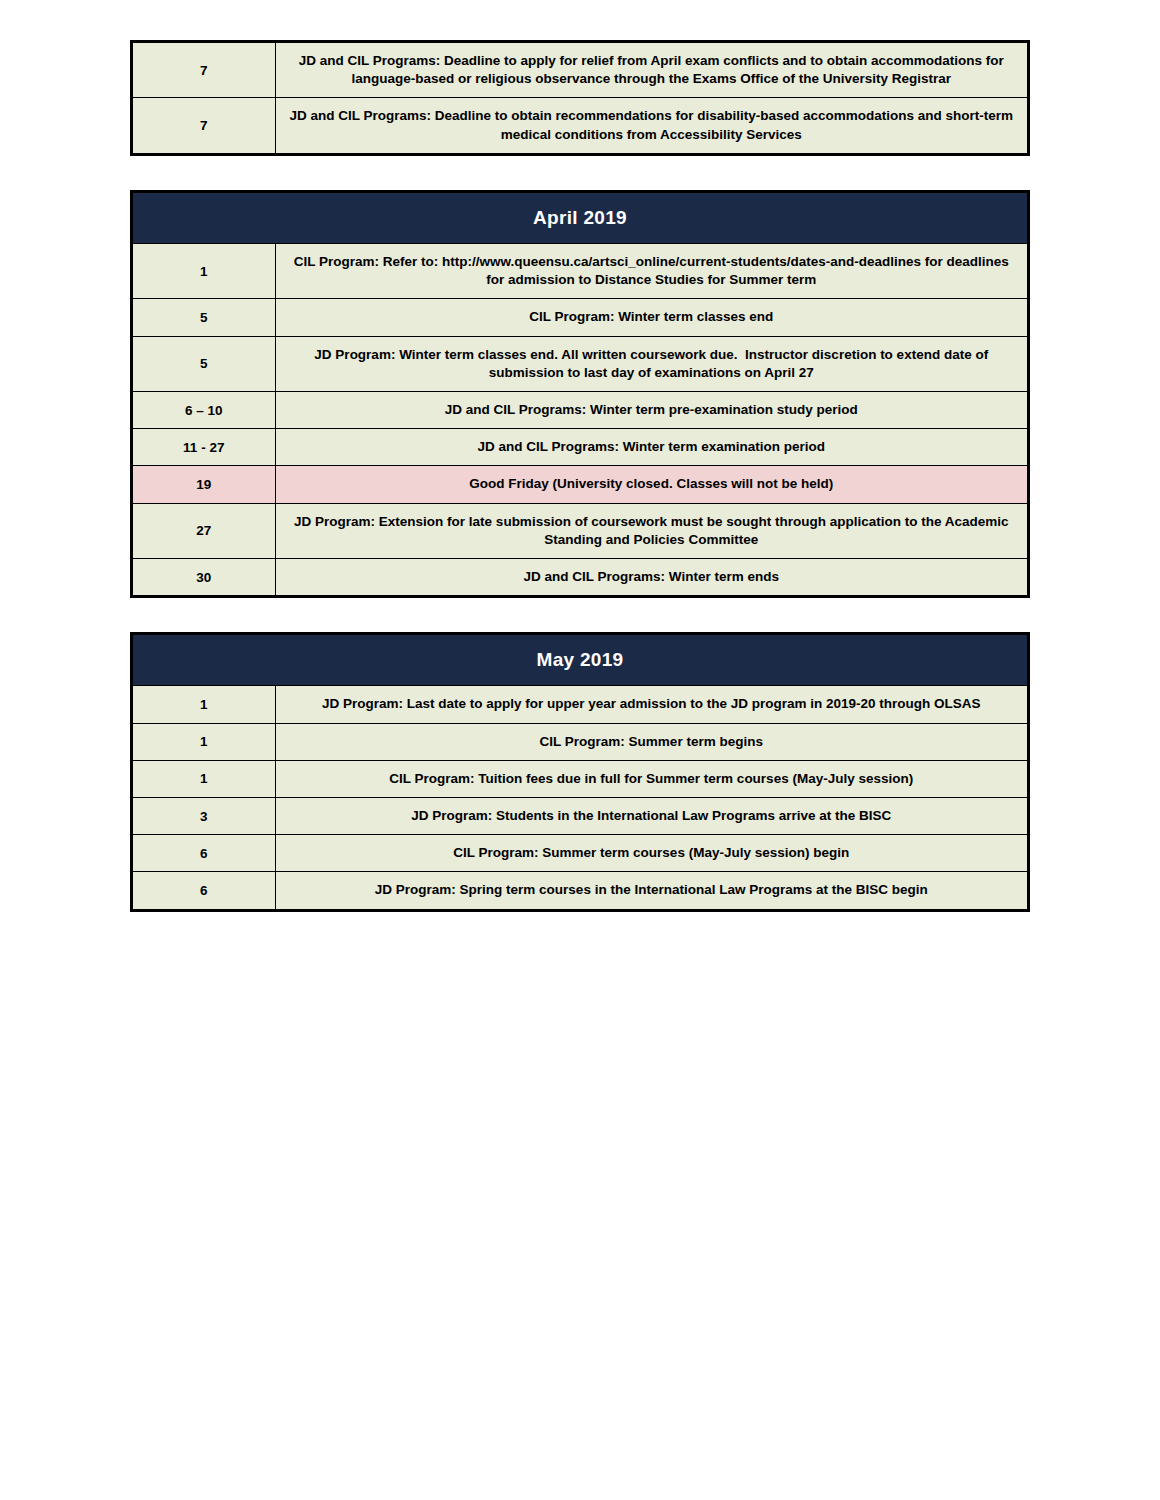| 7 | JD and CIL Programs: Deadline to apply for relief from April exam conflicts and to obtain accommodations for language-based or religious observance through the Exams Office of the University Registrar |
| 7 | JD and CIL Programs: Deadline to obtain recommendations for disability-based accommodations and short-term medical conditions from Accessibility Services |
| April 2019 |
| --- |
| 1 | CIL Program: Refer to: http://www.queensu.ca/artsci_online/current-students/dates-and-deadlines for deadlines for admission to Distance Studies for Summer term |
| 5 | CIL Program: Winter term classes end |
| 5 | JD Program: Winter term classes end. All written coursework due. Instructor discretion to extend date of submission to last day of examinations on April 27 |
| 6 – 10 | JD and CIL Programs: Winter term pre-examination study period |
| 11 - 27 | JD and CIL Programs: Winter term examination period |
| 19 | Good Friday (University closed. Classes will not be held) |
| 27 | JD Program: Extension for late submission of coursework must be sought through application to the Academic Standing and Policies Committee |
| 30 | JD and CIL Programs: Winter term ends |
| May 2019 |
| --- |
| 1 | JD Program: Last date to apply for upper year admission to the JD program in 2019-20 through OLSAS |
| 1 | CIL Program: Summer term begins |
| 1 | CIL Program: Tuition fees due in full for Summer term courses (May-July session) |
| 3 | JD Program: Students in the International Law Programs arrive at the BISC |
| 6 | CIL Program: Summer term courses (May-July session) begin |
| 6 | JD Program: Spring term courses in the International Law Programs at the BISC begin |